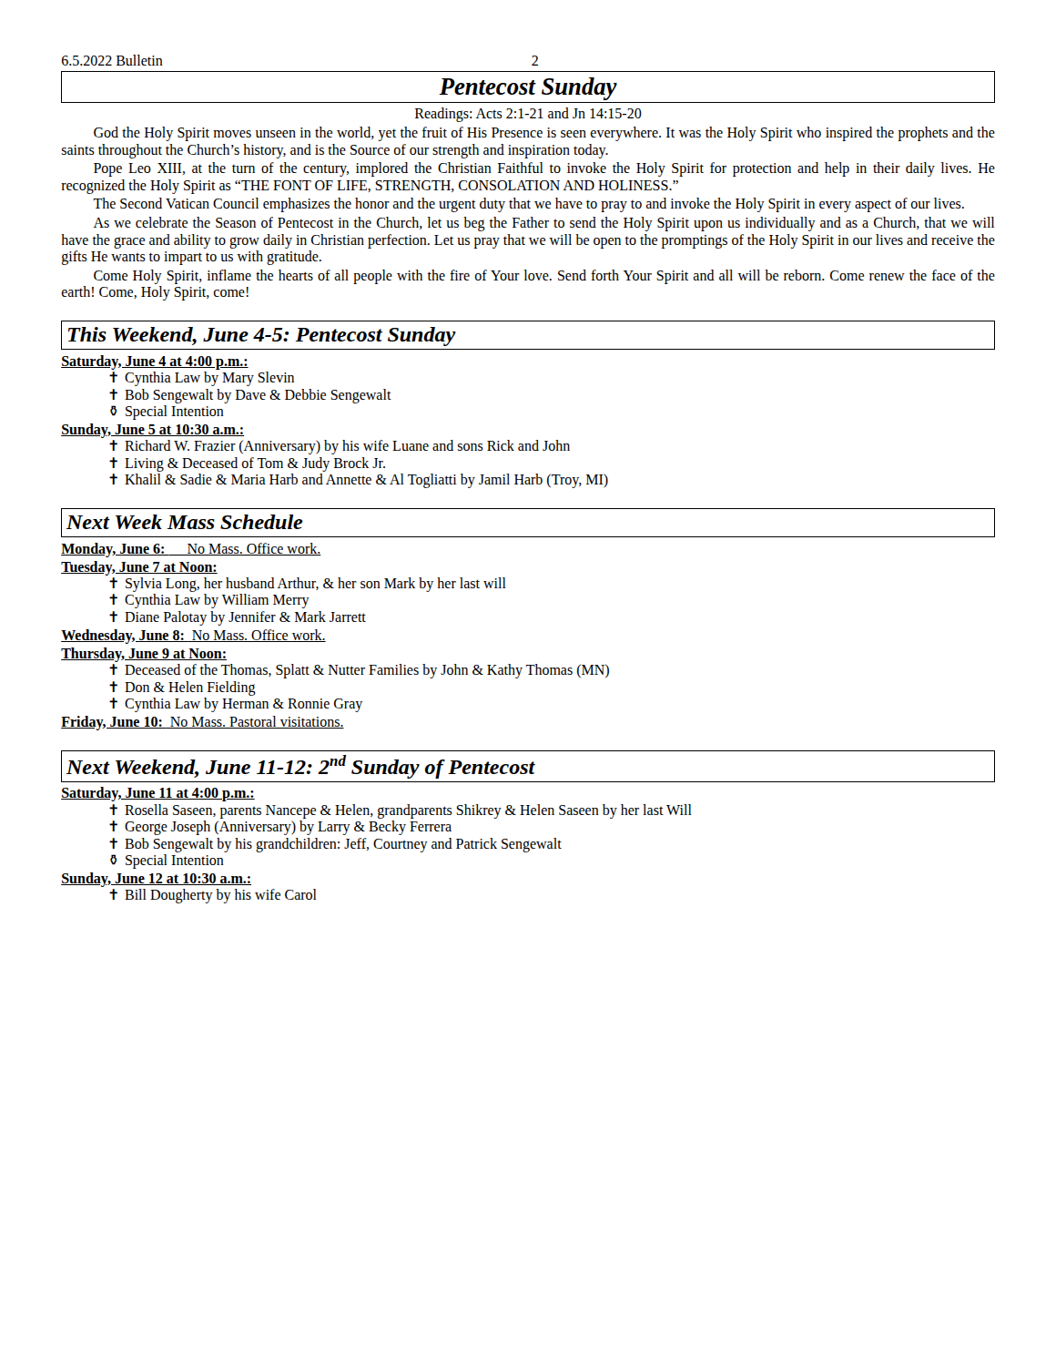6.5.2022 Bulletin
2
Pentecost Sunday
Readings: Acts 2:1-21 and Jn 14:15-20
God the Holy Spirit moves unseen in the world, yet the fruit of His Presence is seen everywhere. It was the Holy Spirit who inspired the prophets and the saints throughout the Church’s history, and is the Source of our strength and inspiration today.
Pope Leo XIII, at the turn of the century, implored the Christian Faithful to invoke the Holy Spirit for protection and help in their daily lives. He recognized the Holy Spirit as “THE FONT OF LIFE, STRENGTH, CONSOLATION AND HOLINESS.”
The Second Vatican Council emphasizes the honor and the urgent duty that we have to pray to and invoke the Holy Spirit in every aspect of our lives.
As we celebrate the Season of Pentecost in the Church, let us beg the Father to send the Holy Spirit upon us individually and as a Church, that we will have the grace and ability to grow daily in Christian perfection. Let us pray that we will be open to the promptings of the Holy Spirit in our lives and receive the gifts He wants to impart to us with gratitude.
Come Holy Spirit, inflame the hearts of all people with the fire of Your love. Send forth Your Spirit and all will be reborn. Come renew the face of the earth! Come, Holy Spirit, come!
This Weekend, June 4-5: Pentecost Sunday
Saturday, June 4 at 4:00 p.m.:
Cynthia Law by Mary Slevin
Bob Sengewalt by Dave & Debbie Sengewalt
Special Intention
Sunday, June 5 at 10:30 a.m.:
Richard W. Frazier (Anniversary) by his wife Luane and sons Rick and John
Living & Deceased of Tom & Judy Brock Jr.
Khalil & Sadie & Maria Harb and Annette & Al Togliatti by Jamil Harb (Troy, MI)
Next Week Mass Schedule
Monday, June 6: No Mass. Office work.
Tuesday, June 7 at Noon:
Sylvia Long, her husband Arthur, & her son Mark by her last will
Cynthia Law by William Merry
Diane Palotay by Jennifer & Mark Jarrett
Wednesday, June 8: No Mass. Office work.
Thursday, June 9 at Noon:
Deceased of the Thomas, Splatt & Nutter Families by John & Kathy Thomas (MN)
Don & Helen Fielding
Cynthia Law by Herman & Ronnie Gray
Friday, June 10: No Mass. Pastoral visitations.
Next Weekend, June 11-12: 2nd Sunday of Pentecost
Saturday, June 11 at 4:00 p.m.:
Rosella Saseen, parents Nancepe & Helen, grandparents Shikrey & Helen Saseen by her last Will
George Joseph (Anniversary) by Larry & Becky Ferrera
Bob Sengewalt by his grandchildren: Jeff, Courtney and Patrick Sengewalt
Special Intention
Sunday, June 12 at 10:30 a.m.:
Bill Dougherty by his wife Carol